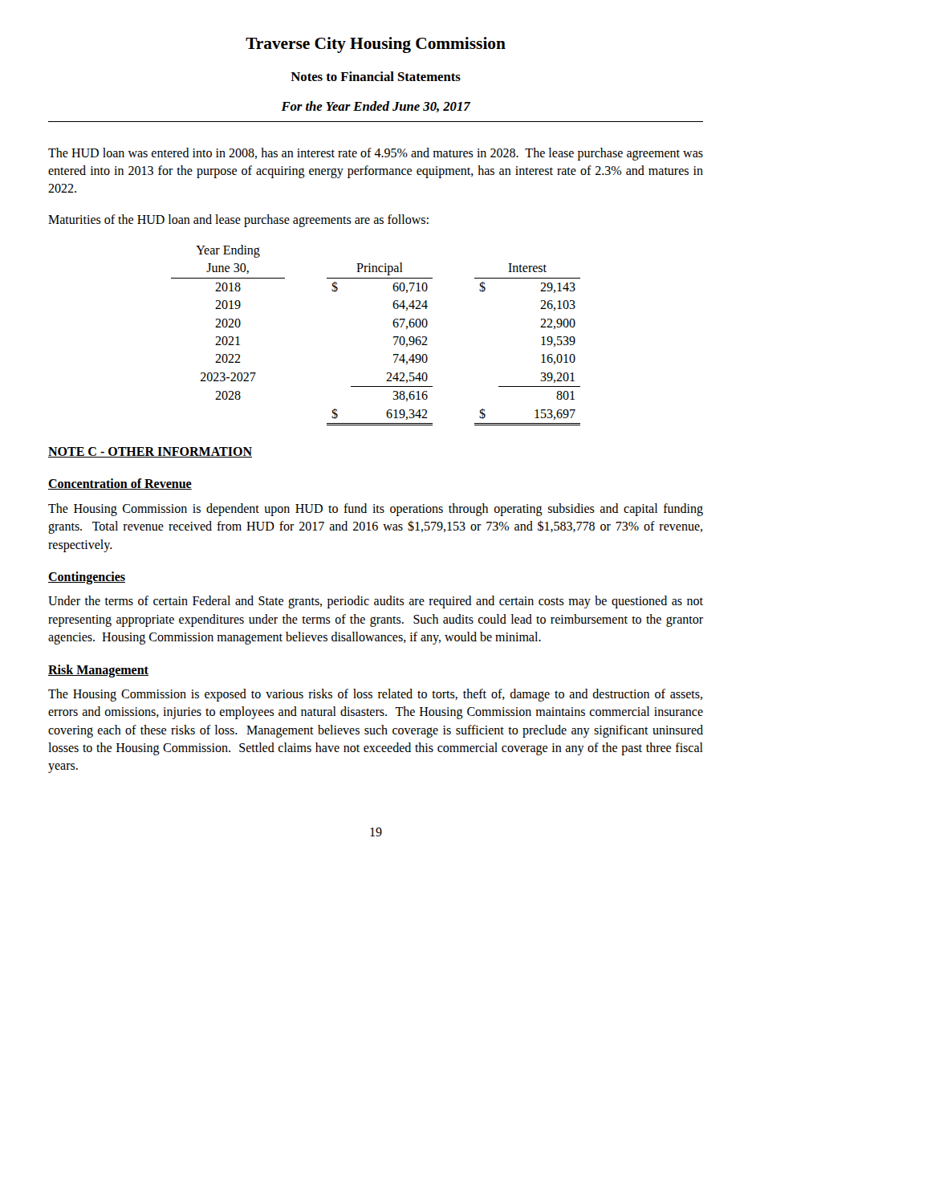Traverse City Housing Commission
Notes to Financial Statements
For the Year Ended June 30, 2017
The HUD loan was entered into in 2008, has an interest rate of 4.95% and matures in 2028. The lease purchase agreement was entered into in 2013 for the purpose of acquiring energy performance equipment, has an interest rate of 2.3% and matures in 2022.
Maturities of the HUD loan and lease purchase agreements are as follows:
| Year Ending | | | | |
| June 30, | | Principal | | Interest |
| 2018 | | $ | 60,710 | | $ | 29,143 |
| 2019 | | | 64,424 | | | 26,103 |
| 2020 | | | 67,600 | | | 22,900 |
| 2021 | | | 70,962 | | | 19,539 |
| 2022 | | | 74,490 | | | 16,010 |
| 2023-2027 | | | 242,540 | | | 39,201 |
| 2028 | | | 38,616 | | | 801 |
| | | $ | 619,342 | | $ | 153,697 |
NOTE C - OTHER INFORMATION
Concentration of Revenue
The Housing Commission is dependent upon HUD to fund its operations through operating subsidies and capital funding grants. Total revenue received from HUD for 2017 and 2016 was $1,579,153 or 73% and $1,583,778 or 73% of revenue, respectively.
Contingencies
Under the terms of certain Federal and State grants, periodic audits are required and certain costs may be questioned as not representing appropriate expenditures under the terms of the grants. Such audits could lead to reimbursement to the grantor agencies. Housing Commission management believes disallowances, if any, would be minimal.
Risk Management
The Housing Commission is exposed to various risks of loss related to torts, theft of, damage to and destruction of assets, errors and omissions, injuries to employees and natural disasters. The Housing Commission maintains commercial insurance covering each of these risks of loss. Management believes such coverage is sufficient to preclude any significant uninsured losses to the Housing Commission. Settled claims have not exceeded this commercial coverage in any of the past three fiscal years.
19